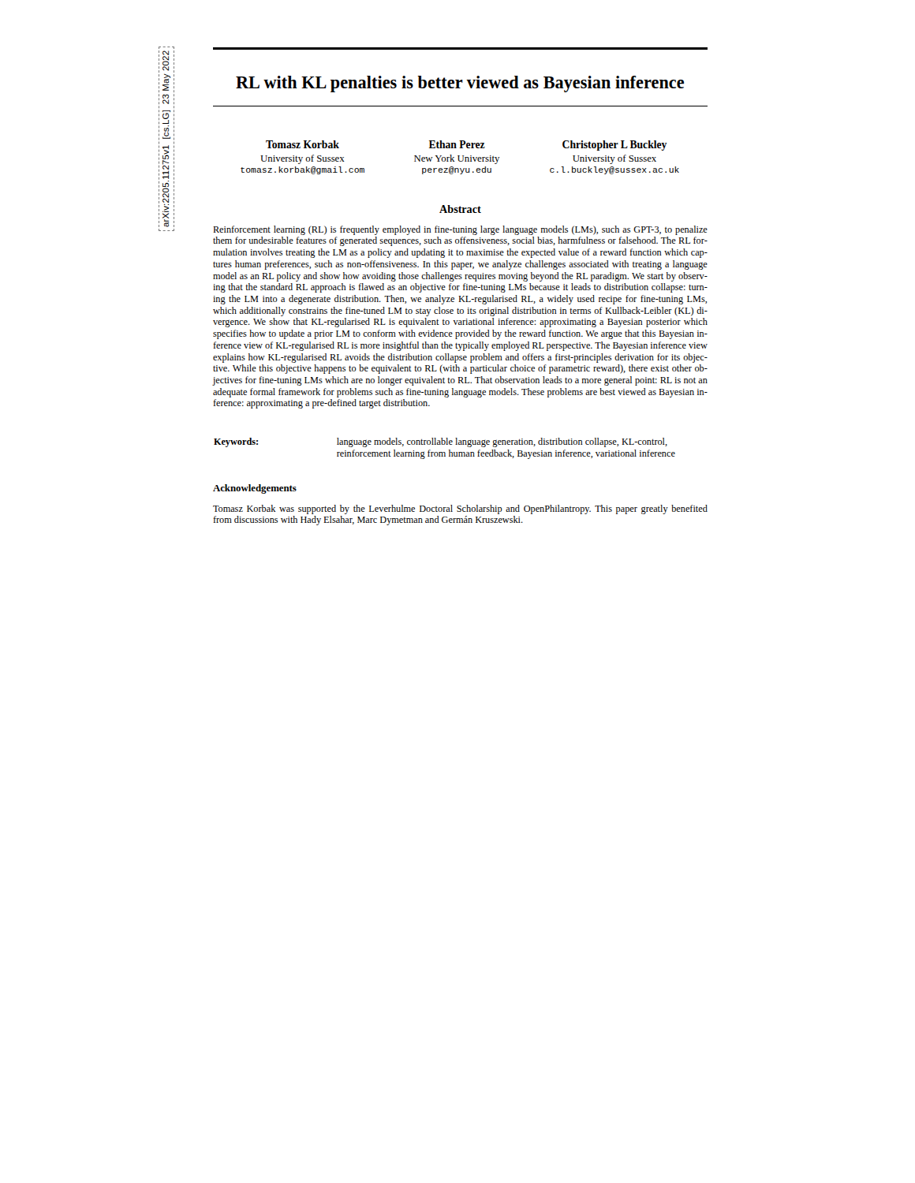arXiv:2205.11275v1 [cs.LG] 23 May 2022
RL with KL penalties is better viewed as Bayesian inference
| Tomasz Korbak University of Sussex tomasz.korbak@gmail.com | Ethan Perez New York University perez@nyu.edu | Christopher L Buckley University of Sussex c.l.buckley@sussex.ac.uk |
Abstract
Reinforcement learning (RL) is frequently employed in fine-tuning large language models (LMs), such as GPT-3, to penalize them for undesirable features of generated sequences, such as offensiveness, social bias, harmfulness or falsehood. The RL formulation involves treating the LM as a policy and updating it to maximise the expected value of a reward function which captures human preferences, such as non-offensiveness. In this paper, we analyze challenges associated with treating a language model as an RL policy and show how avoiding those challenges requires moving beyond the RL paradigm. We start by observing that the standard RL approach is flawed as an objective for fine-tuning LMs because it leads to distribution collapse: turning the LM into a degenerate distribution. Then, we analyze KL-regularised RL, a widely used recipe for fine-tuning LMs, which additionally constrains the fine-tuned LM to stay close to its original distribution in terms of Kullback-Leibler (KL) divergence. We show that KL-regularised RL is equivalent to variational inference: approximating a Bayesian posterior which specifies how to update a prior LM to conform with evidence provided by the reward function. We argue that this Bayesian inference view of KL-regularised RL is more insightful than the typically employed RL perspective. The Bayesian inference view explains how KL-regularised RL avoids the distribution collapse problem and offers a first-principles derivation for its objective. While this objective happens to be equivalent to RL (with a particular choice of parametric reward), there exist other objectives for fine-tuning LMs which are no longer equivalent to RL. That observation leads to a more general point: RL is not an adequate formal framework for problems such as fine-tuning language models. These problems are best viewed as Bayesian inference: approximating a pre-defined target distribution.
| Keywords: | language models, controllable language generation, distribution collapse, KL-control, reinforcement learning from human feedback, Bayesian inference, variational inference |
Acknowledgements
Tomasz Korbak was supported by the Leverhulme Doctoral Scholarship and OpenPhilantropy. This paper greatly benefited from discussions with Hady Elsahar, Marc Dymetman and Germán Kruszewski.